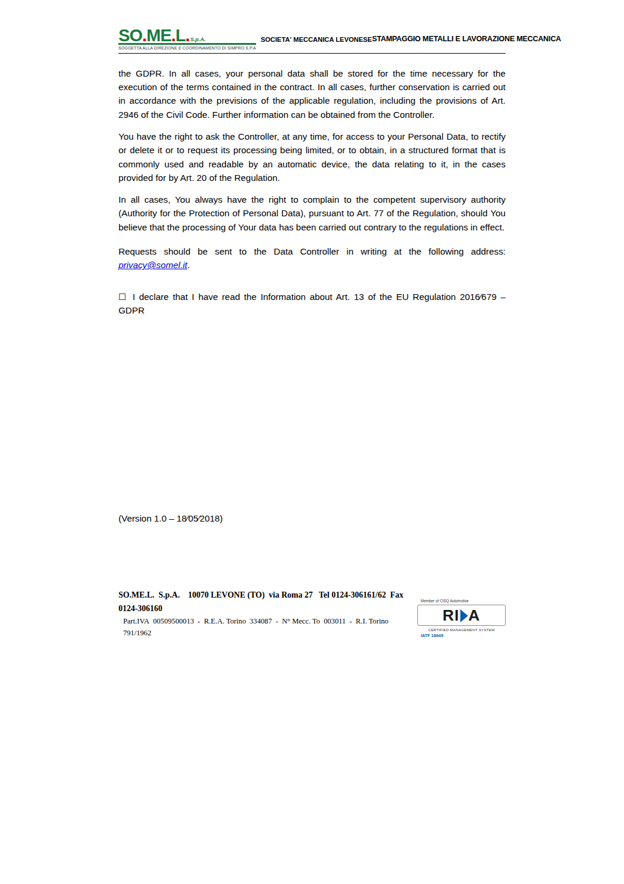SO. ME. L. S.p.A.
SOGGETTA ALLA DIREZIONE E COORDINAMENTO DI SIMPRO S.P.A
SOCIETA' MECCANICA LEVONESE
STAMPAGGIO METALLI E LAVORAZIONE MECCANICA
the GDPR. In all cases, your personal data shall be stored for the time necessary for the execution of the terms contained in the contract. In all cases, further conservation is carried out in accordance with the previsions of the applicable regulation, including the provisions of Art. 2946 of the Civil Code. Further information can be obtained from the Controller.
You have the right to ask the Controller, at any time, for access to your Personal Data, to rectify or delete it or to request its processing being limited, or to obtain, in a structured format that is commonly used and readable by an automatic device, the data relating to it, in the cases provided for by Art. 20 of the Regulation.
In all cases, You always have the right to complain to the competent supervisory authority (Authority for the Protection of Personal Data), pursuant to Art. 77 of the Regulation, should You believe that the processing of Your data has been carried out contrary to the regulations in effect.
Requests should be sent to the Data Controller in writing at the following address: privacy@somel.it.
☐ I declare that I have read the Information about Art. 13 of the EU Regulation 2016∕679 – GDPR
(Version 1.0 – 18∕05∕2018)
SO.ME.L. S.p.A. 10070 LEVONE (TO) via Roma 27 Tel 0124-306161/62 Fax 0124-306160
Part.IVA 00509500013 - R.E.A. Torino 334087 - N° Mecc. To 003011 - R.I. Torino 791/1962
Member of CISQ Automotive
RI A
Certified Management System
IATF 16949